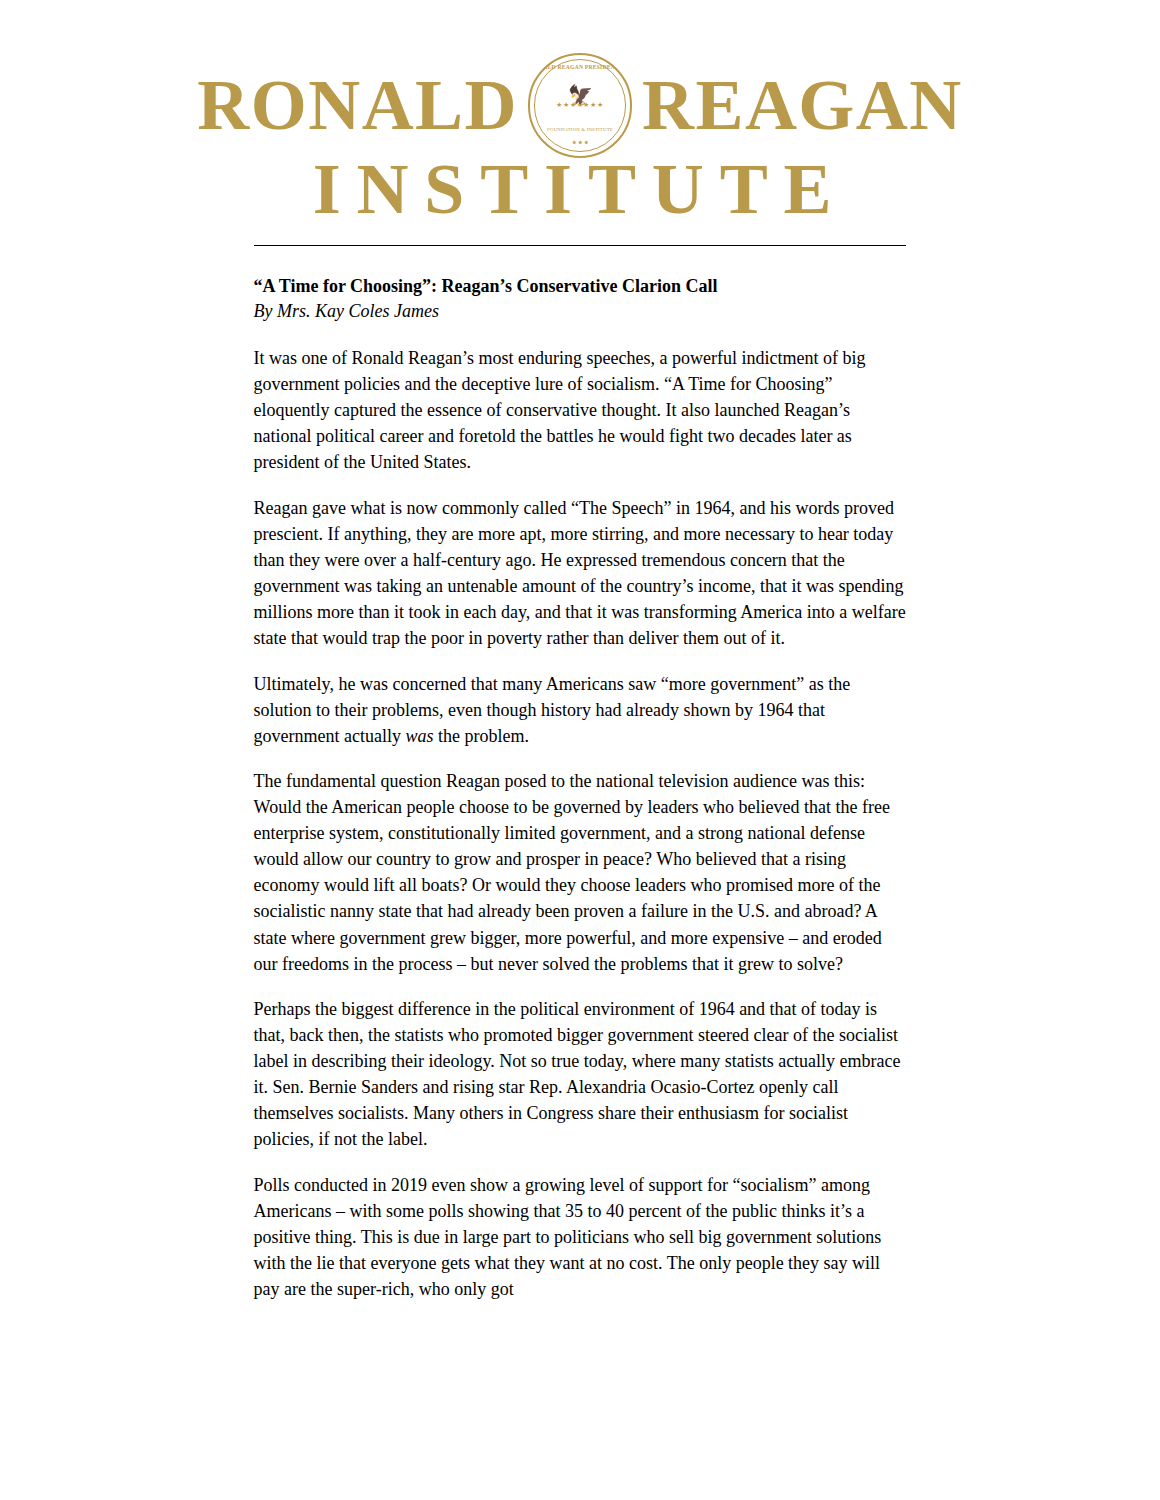RONALD RONALD REAGAN PRESIDENTIAL ★★★★★★★ 🦅 FOUNDATION & INSTITUTE ★ ★ ★ REAGAN
INSTITUTE
“A Time for Choosing”: Reagan’s Conservative Clarion Call
By Mrs. Kay Coles James
It was one of Ronald Reagan’s most enduring speeches, a powerful indictment of big government policies and the deceptive lure of socialism. “A Time for Choosing” eloquently captured the essence of conservative thought. It also launched Reagan’s national political career and foretold the battles he would fight two decades later as president of the United States.
Reagan gave what is now commonly called “The Speech” in 1964, and his words proved prescient. If anything, they are more apt, more stirring, and more necessary to hear today than they were over a half-century ago. He expressed tremendous concern that the government was taking an untenable amount of the country’s income, that it was spending millions more than it took in each day, and that it was transforming America into a welfare state that would trap the poor in poverty rather than deliver them out of it.
Ultimately, he was concerned that many Americans saw “more government” as the solution to their problems, even though history had already shown by 1964 that government actually was the problem.
The fundamental question Reagan posed to the national television audience was this: Would the American people choose to be governed by leaders who believed that the free enterprise system, constitutionally limited government, and a strong national defense would allow our country to grow and prosper in peace? Who believed that a rising economy would lift all boats? Or would they choose leaders who promised more of the socialistic nanny state that had already been proven a failure in the U.S. and abroad? A state where government grew bigger, more powerful, and more expensive – and eroded our freedoms in the process – but never solved the problems that it grew to solve?
Perhaps the biggest difference in the political environment of 1964 and that of today is that, back then, the statists who promoted bigger government steered clear of the socialist label in describing their ideology. Not so true today, where many statists actually embrace it. Sen. Bernie Sanders and rising star Rep. Alexandria Ocasio-Cortez openly call themselves socialists. Many others in Congress share their enthusiasm for socialist policies, if not the label.
Polls conducted in 2019 even show a growing level of support for “socialism” among Americans – with some polls showing that 35 to 40 percent of the public thinks it’s a positive thing. This is due in large part to politicians who sell big government solutions with the lie that everyone gets what they want at no cost. The only people they say will pay are the super-rich, who only got